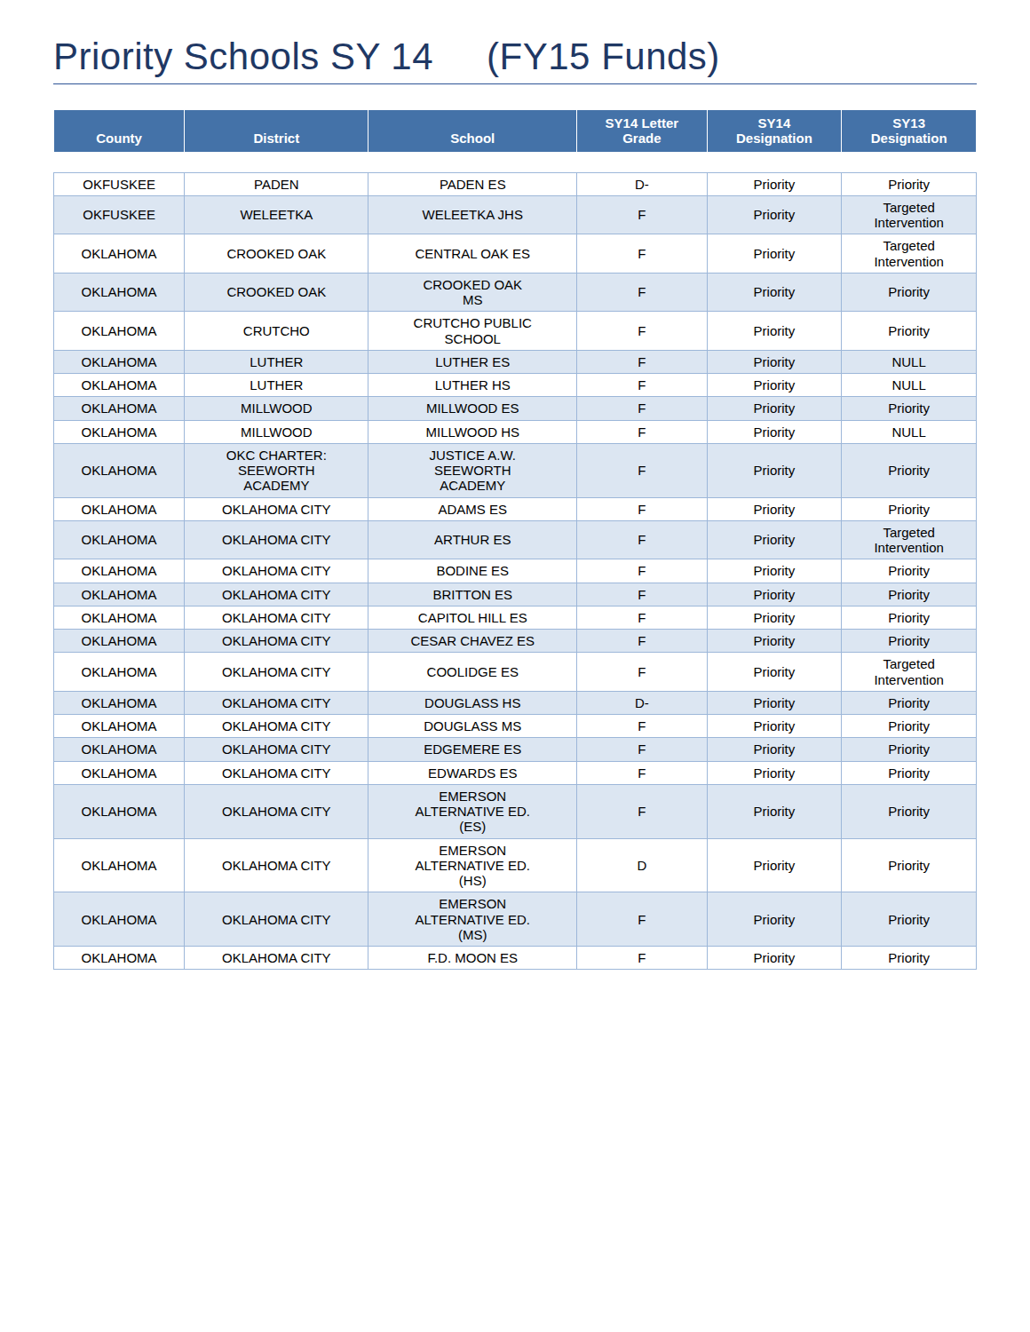Priority Schools SY 14 (FY15 Funds)
| County | District | School | SY14 Letter Grade | SY14 Designation | SY13 Designation |
| --- | --- | --- | --- | --- | --- |
| OKFUSKEE | PADEN | PADEN ES | D- | Priority | Priority |
| OKFUSKEE | WELEETKA | WELEETKA JHS | F | Priority | Targeted Intervention |
| OKLAHOMA | CROOKED OAK | CENTRAL OAK ES | F | Priority | Targeted Intervention |
| OKLAHOMA | CROOKED OAK | CROOKED OAK MS | F | Priority | Priority |
| OKLAHOMA | CRUTCHO | CRUTCHO PUBLIC SCHOOL | F | Priority | Priority |
| OKLAHOMA | LUTHER | LUTHER ES | F | Priority | NULL |
| OKLAHOMA | LUTHER | LUTHER HS | F | Priority | NULL |
| OKLAHOMA | MILLWOOD | MILLWOOD ES | F | Priority | Priority |
| OKLAHOMA | MILLWOOD | MILLWOOD HS | F | Priority | NULL |
| OKLAHOMA | OKC CHARTER: SEEWORTH ACADEMY | JUSTICE A.W. SEEWORTH ACADEMY | F | Priority | Priority |
| OKLAHOMA | OKLAHOMA CITY | ADAMS ES | F | Priority | Priority |
| OKLAHOMA | OKLAHOMA CITY | ARTHUR ES | F | Priority | Targeted Intervention |
| OKLAHOMA | OKLAHOMA CITY | BODINE ES | F | Priority | Priority |
| OKLAHOMA | OKLAHOMA CITY | BRITTON ES | F | Priority | Priority |
| OKLAHOMA | OKLAHOMA CITY | CAPITOL HILL ES | F | Priority | Priority |
| OKLAHOMA | OKLAHOMA CITY | CESAR CHAVEZ ES | F | Priority | Priority |
| OKLAHOMA | OKLAHOMA CITY | COOLIDGE ES | F | Priority | Targeted Intervention |
| OKLAHOMA | OKLAHOMA CITY | DOUGLASS HS | D- | Priority | Priority |
| OKLAHOMA | OKLAHOMA CITY | DOUGLASS MS | F | Priority | Priority |
| OKLAHOMA | OKLAHOMA CITY | EDGEMERE ES | F | Priority | Priority |
| OKLAHOMA | OKLAHOMA CITY | EDWARDS ES | F | Priority | Priority |
| OKLAHOMA | OKLAHOMA CITY | EMERSON ALTERNATIVE ED. (ES) | F | Priority | Priority |
| OKLAHOMA | OKLAHOMA CITY | EMERSON ALTERNATIVE ED. (HS) | D | Priority | Priority |
| OKLAHOMA | OKLAHOMA CITY | EMERSON ALTERNATIVE ED. (MS) | F | Priority | Priority |
| OKLAHOMA | OKLAHOMA CITY | F.D. MOON ES | F | Priority | Priority |